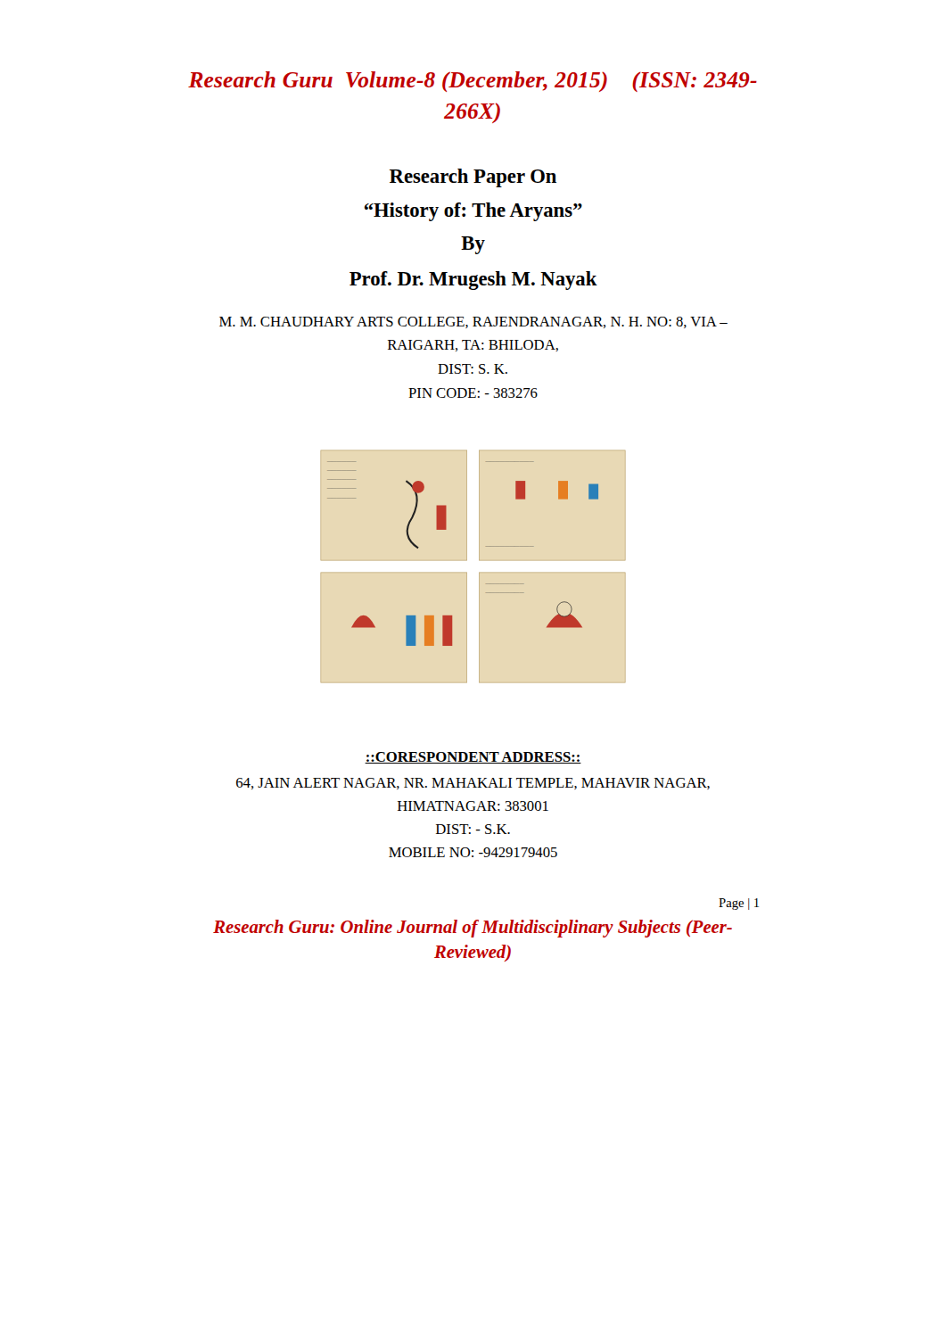Research Guru Volume-8 (December, 2015) (ISSN: 2349-266X)
Research Paper On
“History of: The Aryans”
By
Prof. Dr. Mrugesh M. Nayak
M. M. CHAUDHARY ARTS COLLEGE, RAJENDRANAGAR, N. H. NO: 8, VIA –
RAIGARH, TA: BHILODA,
DIST: S. K.
PIN CODE: - 383276
::CORESPONDENT ADDRESS::
64, JAIN ALERT NAGAR, NR. MAHAKALI TEMPLE, MAHAVIR NAGAR,
HIMATNAGAR: 383001
DIST: - S.K.
MOBILE NO: -9429179405
Page | 1
Research Guru: Online Journal of Multidisciplinary Subjects (Peer-Reviewed)